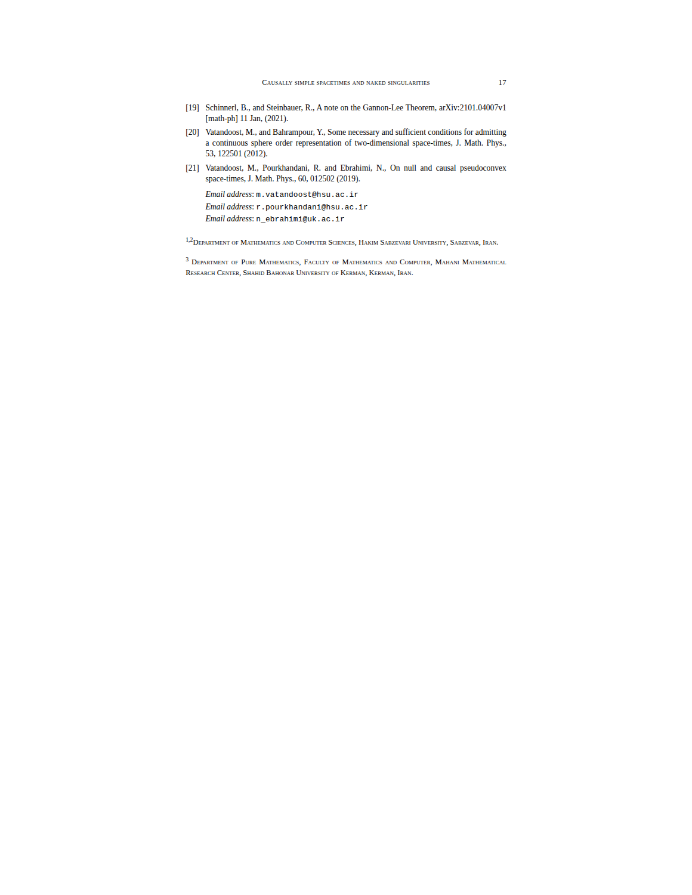Causally simple spacetimes and naked singularities 17
[19] Schinnerl, B., and Steinbauer, R., A note on the Gannon-Lee Theorem, arXiv:2101.04007v1 [math-ph] 11 Jan, (2021).
[20] Vatandoost, M., and Bahrampour, Y., Some necessary and sufficient conditions for admitting a continuous sphere order representation of two-dimensional space-times, J. Math. Phys., 53, 122501 (2012).
[21] Vatandoost, M., Pourkhandani, R. and Ebrahimi, N., On null and causal pseudoconvex space-times, J. Math. Phys., 60, 012502 (2019).
Email address: m.vatandoost@hsu.ac.ir
Email address: r.pourkhandani@hsu.ac.ir
Email address: n_ebrahimi@uk.ac.ir
1,2 Department of Mathematics and Computer Sciences, Hakim Sabzevari University, Sabzevar, Iran.
3 Department of Pure Mathematics, Faculty of Mathematics and Computer, Mahani Mathematical Research Center, Shahid Bahonar University of Kerman, Kerman, Iran.